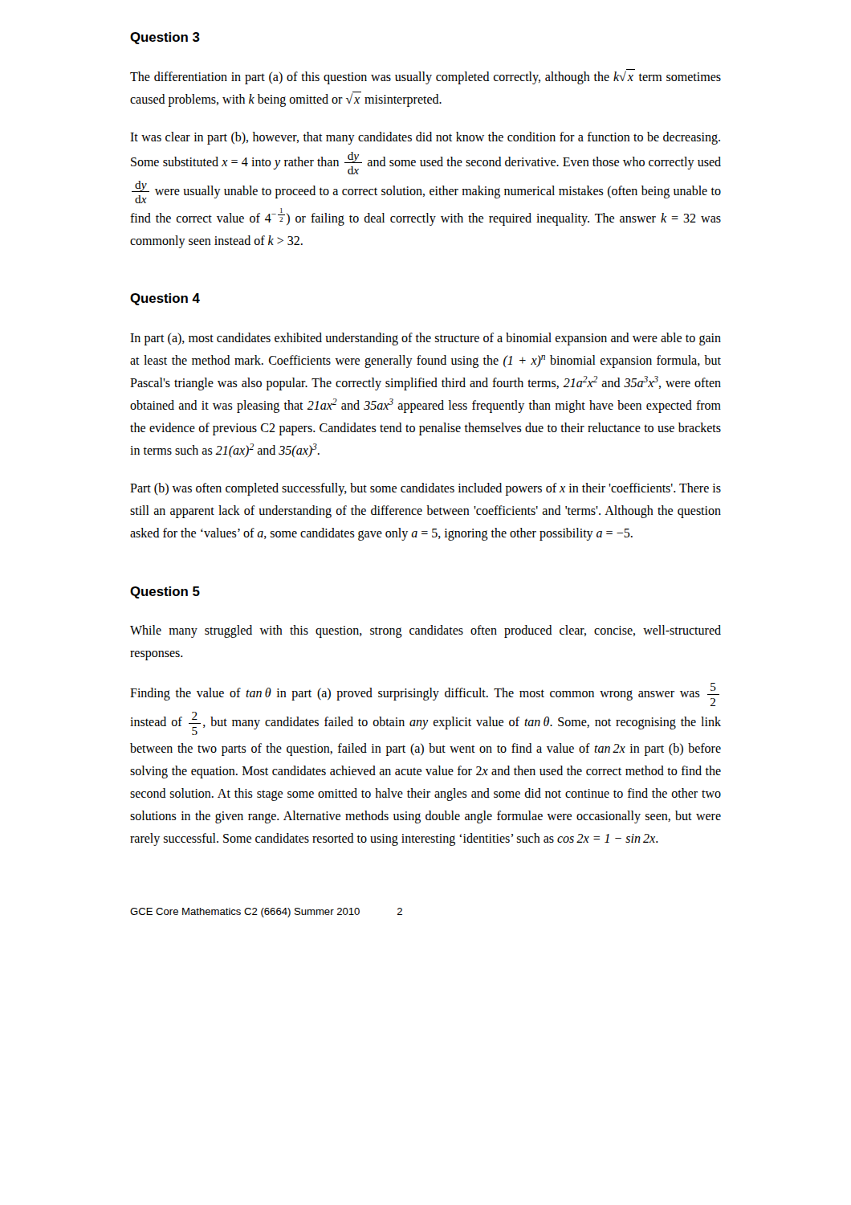Question 3
The differentiation in part (a) of this question was usually completed correctly, although the k√x term sometimes caused problems, with k being omitted or √x misinterpreted.
It was clear in part (b), however, that many candidates did not know the condition for a function to be decreasing. Some substituted x = 4 into y rather than dy dx and some used the second derivative. Even those who correctly used dy dx were usually unable to proceed to a correct solution, either making numerical mistakes (often being unable to find the correct value of 4−12) or failing to deal correctly with the required inequality. The answer k = 32 was commonly seen instead of k > 32.
Question 4
In part (a), most candidates exhibited understanding of the structure of a binomial expansion and were able to gain at least the method mark. Coefficients were generally found using the (1 + x)n binomial expansion formula, but Pascal's triangle was also popular. The correctly simplified third and fourth terms, 21a2x2 and 35a3x3, were often obtained and it was pleasing that 21ax2 and 35ax3 appeared less frequently than might have been expected from the evidence of previous C2 papers. Candidates tend to penalise themselves due to their reluctance to use brackets in terms such as 21(ax)2 and 35(ax)3.
Part (b) was often completed successfully, but some candidates included powers of x in their 'coefficients'. There is still an apparent lack of understanding of the difference between 'coefficients' and 'terms'. Although the question asked for the ‘values’ of a, some candidates gave only a = 5, ignoring the other possibility a = −5.
Question 5
While many struggled with this question, strong candidates often produced clear, concise, well-structured responses.
Finding the value of tan θ in part (a) proved surprisingly difficult. The most common wrong answer was 52 instead of 25, but many candidates failed to obtain any explicit value of tan θ. Some, not recognising the link between the two parts of the question, failed in part (a) but went on to find a value of tan 2x in part (b) before solving the equation. Most candidates achieved an acute value for 2x and then used the correct method to find the second solution. At this stage some omitted to halve their angles and some did not continue to find the other two solutions in the given range. Alternative methods using double angle formulae were occasionally seen, but were rarely successful. Some candidates resorted to using interesting ‘identities’ such as cos 2x = 1 − sin 2x.
GCE Core Mathematics C2 (6664) Summer 20102